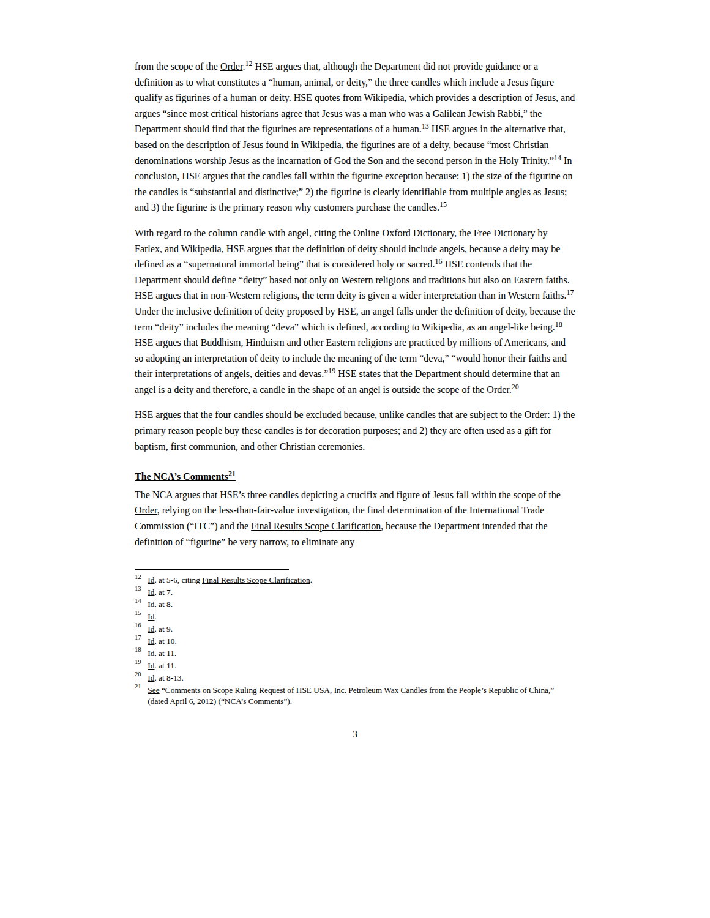from the scope of the Order.12 HSE argues that, although the Department did not provide guidance or a definition as to what constitutes a “human, animal, or deity,” the three candles which include a Jesus figure qualify as figurines of a human or deity. HSE quotes from Wikipedia, which provides a description of Jesus, and argues “since most critical historians agree that Jesus was a man who was a Galilean Jewish Rabbi,” the Department should find that the figurines are representations of a human.13 HSE argues in the alternative that, based on the description of Jesus found in Wikipedia, the figurines are of a deity, because “most Christian denominations worship Jesus as the incarnation of God the Son and the second person in the Holy Trinity.”14 In conclusion, HSE argues that the candles fall within the figurine exception because: 1) the size of the figurine on the candles is “substantial and distinctive;” 2) the figurine is clearly identifiable from multiple angles as Jesus; and 3) the figurine is the primary reason why customers purchase the candles.15
With regard to the column candle with angel, citing the Online Oxford Dictionary, the Free Dictionary by Farlex, and Wikipedia, HSE argues that the definition of deity should include angels, because a deity may be defined as a “supernatural immortal being” that is considered holy or sacred.16 HSE contends that the Department should define “deity” based not only on Western religions and traditions but also on Eastern faiths. HSE argues that in non-Western religions, the term deity is given a wider interpretation than in Western faiths.17 Under the inclusive definition of deity proposed by HSE, an angel falls under the definition of deity, because the term “deity” includes the meaning “deva” which is defined, according to Wikipedia, as an angel-like being.18 HSE argues that Buddhism, Hinduism and other Eastern religions are practiced by millions of Americans, and so adopting an interpretation of deity to include the meaning of the term “deva,” “would honor their faiths and their interpretations of angels, deities and devas.”19 HSE states that the Department should determine that an angel is a deity and therefore, a candle in the shape of an angel is outside the scope of the Order.20
HSE argues that the four candles should be excluded because, unlike candles that are subject to the Order: 1) the primary reason people buy these candles is for decoration purposes; and 2) they are often used as a gift for baptism, first communion, and other Christian ceremonies.
The NCA’s Comments21
The NCA argues that HSE’s three candles depicting a crucifix and figure of Jesus fall within the scope of the Order, relying on the less-than-fair-value investigation, the final determination of the International Trade Commission (“ITC”) and the Final Results Scope Clarification, because the Department intended that the definition of “figurine” be very narrow, to eliminate any
Id. at 5-6, citing Final Results Scope Clarification.
Id. at 7.
Id. at 8.
Id.
Id. at 9.
Id. at 10.
Id. at 11.
Id. at 11.
Id. at 8-13.
See “Comments on Scope Ruling Request of HSE USA, Inc. Petroleum Wax Candles from the People’s Republic of China,” (dated April 6, 2012) (“NCA’s Comments”).
3